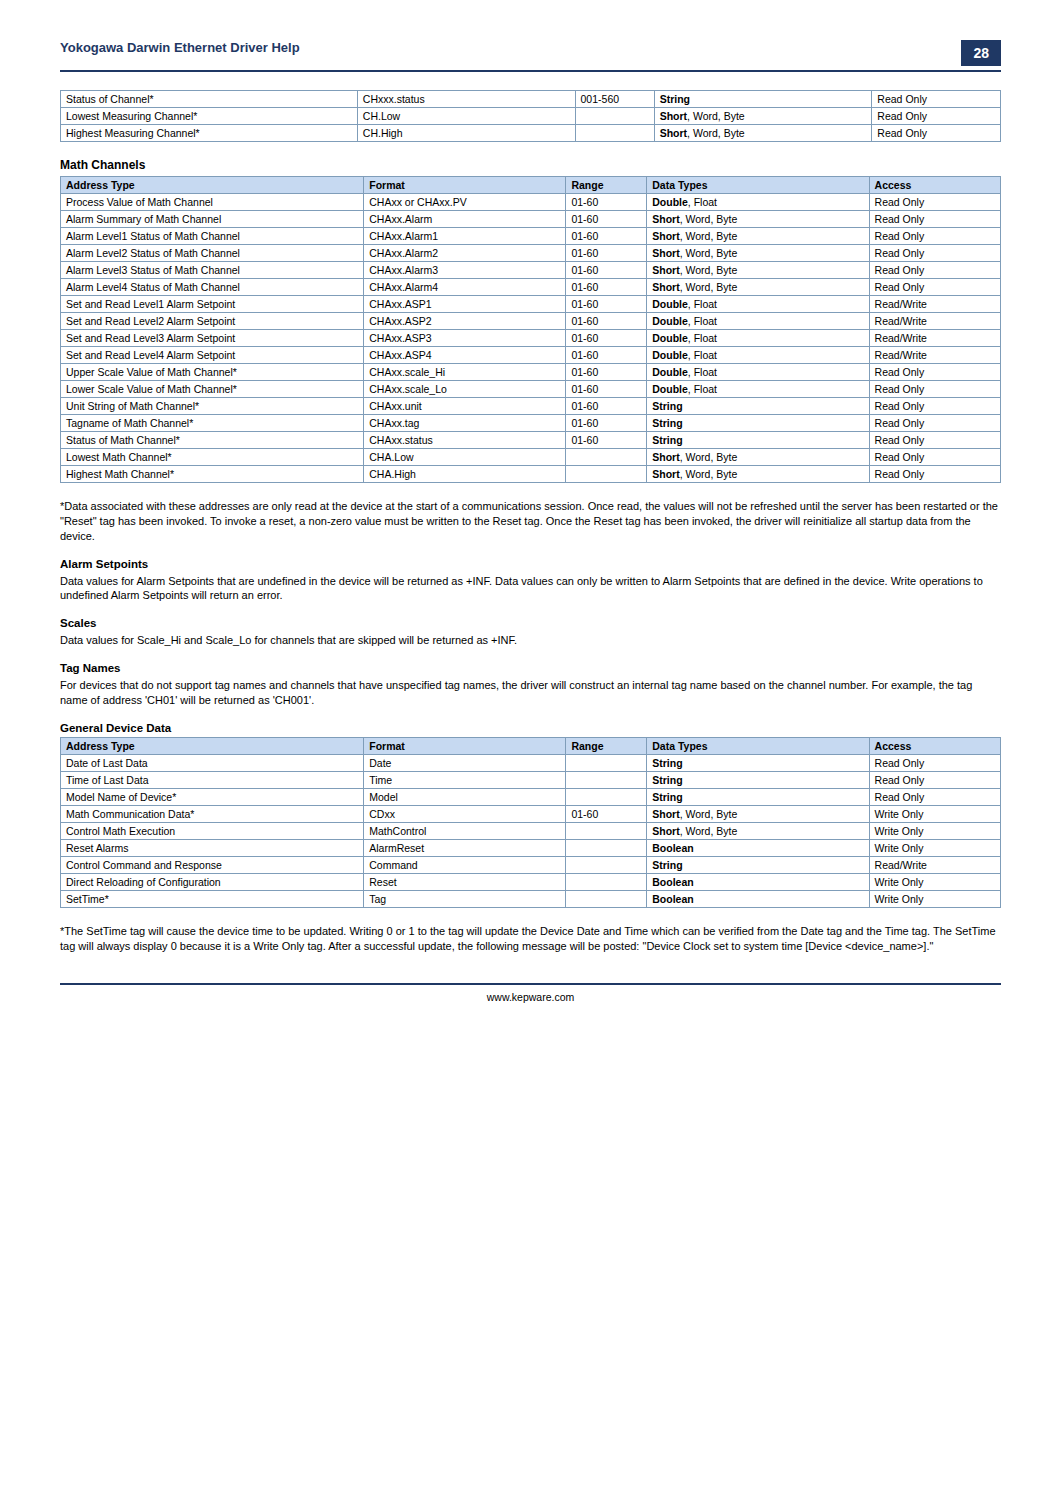Yokogawa Darwin Ethernet Driver Help
28
| Status of Channel* | CHxxx.status | 001-560 | String | Read Only |
| Lowest Measuring Channel* | CH.Low | | Short , Word, Byte | Read Only |
| Highest Measuring Channel* | CH.High | | Short , Word, Byte | Read Only |
Math Channels
| Address Type | Format | Range | Data Types | Access |
| --- | --- | --- | --- | --- |
| Process Value of Math Channel | CHAxx or CHAxx.PV | 01-60 | Double , Float | Read Only |
| Alarm Summary of Math Channel | CHAxx.Alarm | 01-60 | Short , Word, Byte | Read Only |
| Alarm Level1 Status of Math Channel | CHAxx.Alarm1 | 01-60 | Short , Word, Byte | Read Only |
| Alarm Level2 Status of Math Channel | CHAxx.Alarm2 | 01-60 | Short , Word, Byte | Read Only |
| Alarm Level3 Status of Math Channel | CHAxx.Alarm3 | 01-60 | Short , Word, Byte | Read Only |
| Alarm Level4 Status of Math Channel | CHAxx.Alarm4 | 01-60 | Short , Word, Byte | Read Only |
| Set and Read Level1 Alarm Setpoint | CHAxx.ASP1 | 01-60 | Double , Float | Read/Write |
| Set and Read Level2 Alarm Setpoint | CHAxx.ASP2 | 01-60 | Double , Float | Read/Write |
| Set and Read Level3 Alarm Setpoint | CHAxx.ASP3 | 01-60 | Double , Float | Read/Write |
| Set and Read Level4 Alarm Setpoint | CHAxx.ASP4 | 01-60 | Double , Float | Read/Write |
| Upper Scale Value of Math Channel* | CHAxx.scale_Hi | 01-60 | Double , Float | Read Only |
| Lower Scale Value of Math Channel* | CHAxx.scale_Lo | 01-60 | Double , Float | Read Only |
| Unit String of Math Channel* | CHAxx.unit | 01-60 | String | Read Only |
| Tagname of Math Channel* | CHAxx.tag | 01-60 | String | Read Only |
| Status of Math Channel* | CHAxx.status | 01-60 | String | Read Only |
| Lowest Math Channel* | CHA.Low | | Short , Word, Byte | Read Only |
| Highest Math Channel* | CHA.High | | Short , Word, Byte | Read Only |
*Data associated with these addresses are only read at the device at the start of a communications session. Once read, the values will not be refreshed until the server has been restarted or the "Reset" tag has been invoked. To invoke a reset, a non-zero value must be written to the Reset tag. Once the Reset tag has been invoked, the driver will reinitialize all startup data from the device.
Alarm Setpoints
Data values for Alarm Setpoints that are undefined in the device will be returned as +INF. Data values can only be written to Alarm Setpoints that are defined in the device. Write operations to undefined Alarm Setpoints will return an error.
Scales
Data values for Scale_Hi and Scale_Lo for channels that are skipped will be returned as +INF.
Tag Names
For devices that do not support tag names and channels that have unspecified tag names, the driver will construct an internal tag name based on the channel number. For example, the tag name of address 'CH01' will be returned as 'CH001'.
General Device Data
| Address Type | Format | Range | Data Types | Access |
| --- | --- | --- | --- | --- |
| Date of Last Data | Date | | String | Read Only |
| Time of Last Data | Time | | String | Read Only |
| Model Name of Device* | Model | | String | Read Only |
| Math Communication Data* | CDxx | 01-60 | Short , Word, Byte | Write Only |
| Control Math Execution | MathControl | | Short , Word, Byte | Write Only |
| Reset Alarms | AlarmReset | | Boolean | Write Only |
| Control Command and Response | Command | | String | Read/Write |
| Direct Reloading of Configuration | Reset | | Boolean | Write Only |
| SetTime* | Tag | | Boolean | Write Only |
*The SetTime tag will cause the device time to be updated. Writing 0 or 1 to the tag will update the Device Date and Time which can be verified from the Date tag and the Time tag. The SetTime tag will always display 0 because it is a Write Only tag. After a successful update, the following message will be posted: "Device Clock set to system time [Device <device_name>]."
www.kepware.com